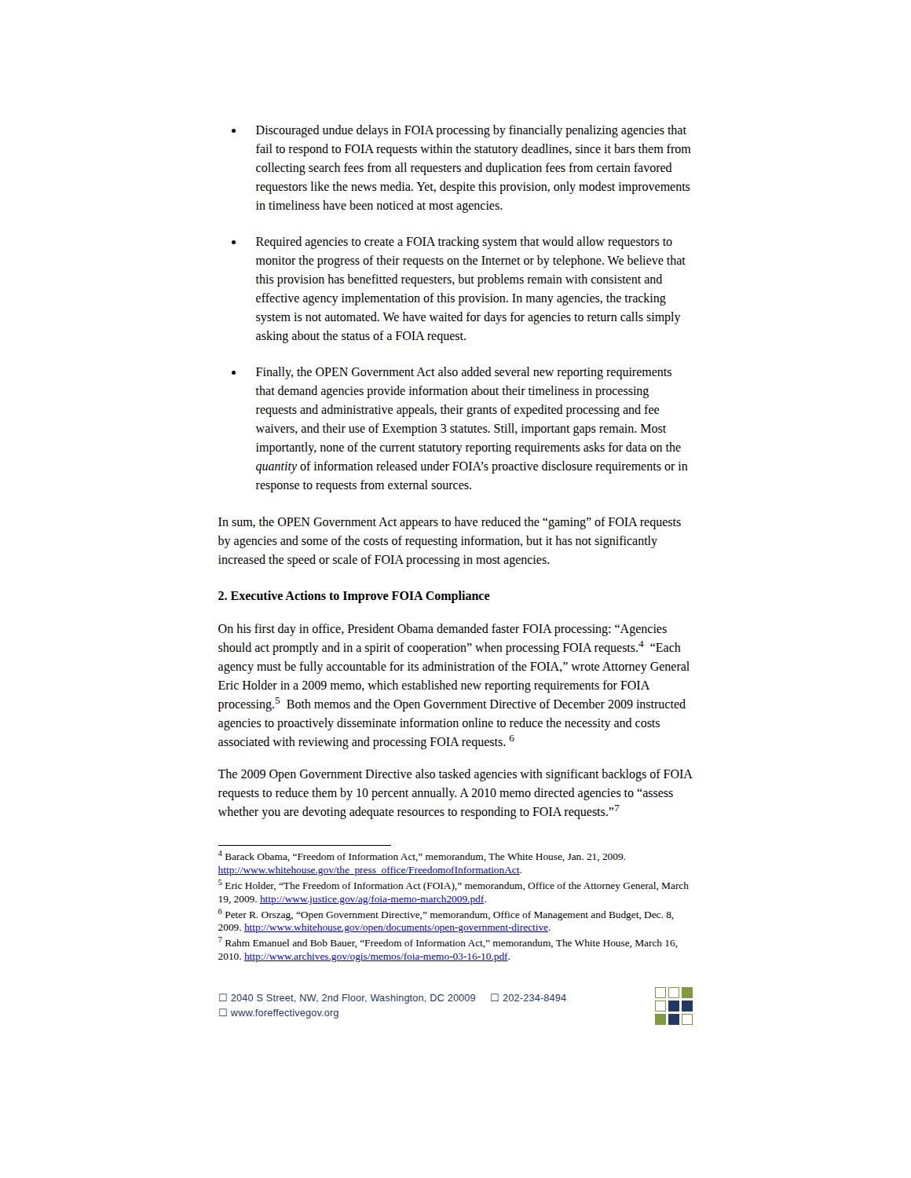Discouraged undue delays in FOIA processing by financially penalizing agencies that fail to respond to FOIA requests within the statutory deadlines, since it bars them from collecting search fees from all requesters and duplication fees from certain favored requestors like the news media. Yet, despite this provision, only modest improvements in timeliness have been noticed at most agencies.
Required agencies to create a FOIA tracking system that would allow requestors to monitor the progress of their requests on the Internet or by telephone. We believe that this provision has benefitted requesters, but problems remain with consistent and effective agency implementation of this provision. In many agencies, the tracking system is not automated. We have waited for days for agencies to return calls simply asking about the status of a FOIA request.
Finally, the OPEN Government Act also added several new reporting requirements that demand agencies provide information about their timeliness in processing requests and administrative appeals, their grants of expedited processing and fee waivers, and their use of Exemption 3 statutes. Still, important gaps remain. Most importantly, none of the current statutory reporting requirements asks for data on the quantity of information released under FOIA’s proactive disclosure requirements or in response to requests from external sources.
In sum, the OPEN Government Act appears to have reduced the “gaming” of FOIA requests by agencies and some of the costs of requesting information, but it has not significantly increased the speed or scale of FOIA processing in most agencies.
2. Executive Actions to Improve FOIA Compliance
On his first day in office, President Obama demanded faster FOIA processing: “Agencies should act promptly and in a spirit of cooperation” when processing FOIA requests.4 “Each agency must be fully accountable for its administration of the FOIA,” wrote Attorney General Eric Holder in a 2009 memo, which established new reporting requirements for FOIA processing.5 Both memos and the Open Government Directive of December 2009 instructed agencies to proactively disseminate information online to reduce the necessity and costs associated with reviewing and processing FOIA requests. 6
The 2009 Open Government Directive also tasked agencies with significant backlogs of FOIA requests to reduce them by 10 percent annually. A 2010 memo directed agencies to “assess whether you are devoting adequate resources to responding to FOIA requests.”7
4 Barack Obama, “Freedom of Information Act,” memorandum, The White House, Jan. 21, 2009. http://www.whitehouse.gov/the_press_office/FreedomofInformationAct.
5 Eric Holder, “The Freedom of Information Act (FOIA),” memorandum, Office of the Attorney General, March 19, 2009. http://www.justice.gov/ag/foia-memo-march2009.pdf.
6 Peter R. Orszag, “Open Government Directive,” memorandum, Office of Management and Budget, Dec. 8, 2009. http://www.whitehouse.gov/open/documents/open-government-directive.
7 Rahm Emanuel and Bob Bauer, “Freedom of Information Act,” memorandum, The White House, March 16, 2010. http://www.archives.gov/ogis/memos/foia-memo-03-16-10.pdf.
☐2040 S Street, NW, 2nd Floor, Washington, DC 20009 ☐202-234-8494 ☐www.foreffectivegov.org